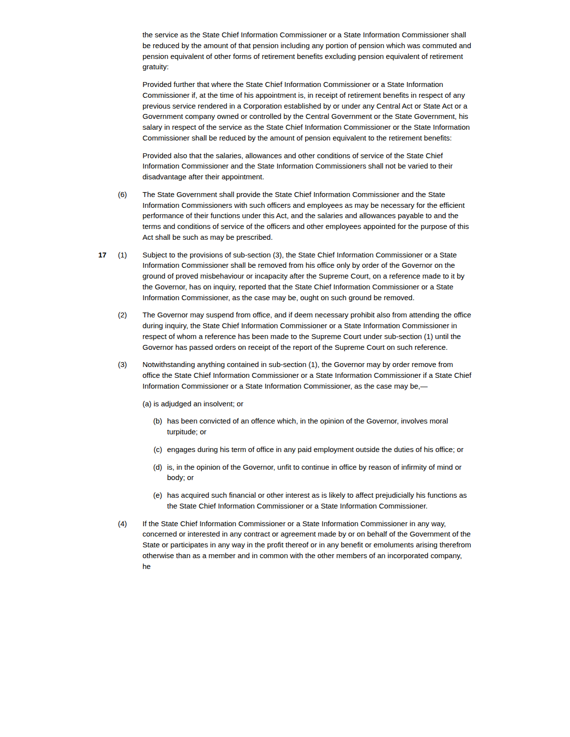the service as the State Chief Information Commissioner or a State Information Commissioner shall be reduced by the amount of that pension including any portion of pension which was commuted and pension equivalent of other forms of retirement benefits excluding pension equivalent of retirement gratuity:
Provided further that where the State Chief Information Commissioner or a State Information Commissioner if, at the time of his appointment is, in receipt of retirement benefits in respect of any previous service rendered in a Corporation established by or under any Central Act or State Act or a Government company owned or controlled by the Central Government or the State Government, his salary in respect of the service as the State Chief Information Commissioner or the State Information Commissioner shall be reduced by the amount of pension equivalent to the retirement benefits:
Provided also that the salaries, allowances and other conditions of service of the State Chief Information Commissioner and the State Information Commissioners shall not be varied to their disadvantage after their appointment.
(6)
The State Government shall provide the State Chief Information Commissioner and the State Information Commissioners with such officers and employees as may be necessary for the efficient performance of their functions under this Act, and the salaries and allowances payable to and the terms and conditions of service of the officers and other employees appointed for the purpose of this Act shall be such as may be prescribed.
17
(1)
Subject to the provisions of sub-section (3), the State Chief Information Commissioner or a State Information Commissioner shall be removed from his office only by order of the Governor on the ground of proved misbehaviour or incapacity after the Supreme Court, on a reference made to it by the Governor, has on inquiry, reported that the State Chief Information Commissioner or a State Information Commissioner, as the case may be, ought on such ground be removed.
(2)
The Governor may suspend from office, and if deem necessary prohibit also from attending the office during inquiry, the State Chief Information Commissioner or a State Information Commissioner in respect of whom a reference has been made to the Supreme Court under sub-section (1) until the Governor has passed orders on receipt of the report of the Supreme Court on such reference.
(3)
Notwithstanding anything contained in sub-section (1), the Governor may by order remove from office the State Chief Information Commissioner or a State Information Commissioner if a State Chief Information Commissioner or a State Information Commissioner, as the case may be,—
(a) is adjudged an insolvent; or
(b)
has been convicted of an offence which, in the opinion of the Governor, involves moral turpitude; or
(c)
engages during his term of office in any paid employment outside the duties of his office; or
(d)
is, in the opinion of the Governor, unfit to continue in office by reason of infirmity of mind or body; or
(e)
has acquired such financial or other interest as is likely to affect prejudicially his functions as the State Chief Information Commissioner or a State Information Commissioner.
(4)
If the State Chief Information Commissioner or a State Information Commissioner in any way, concerned or interested in any contract or agreement made by or on behalf of the Government of the State or participates in any way in the profit thereof or in any benefit or emoluments arising therefrom otherwise than as a member and in common with the other members of an incorporated company, he